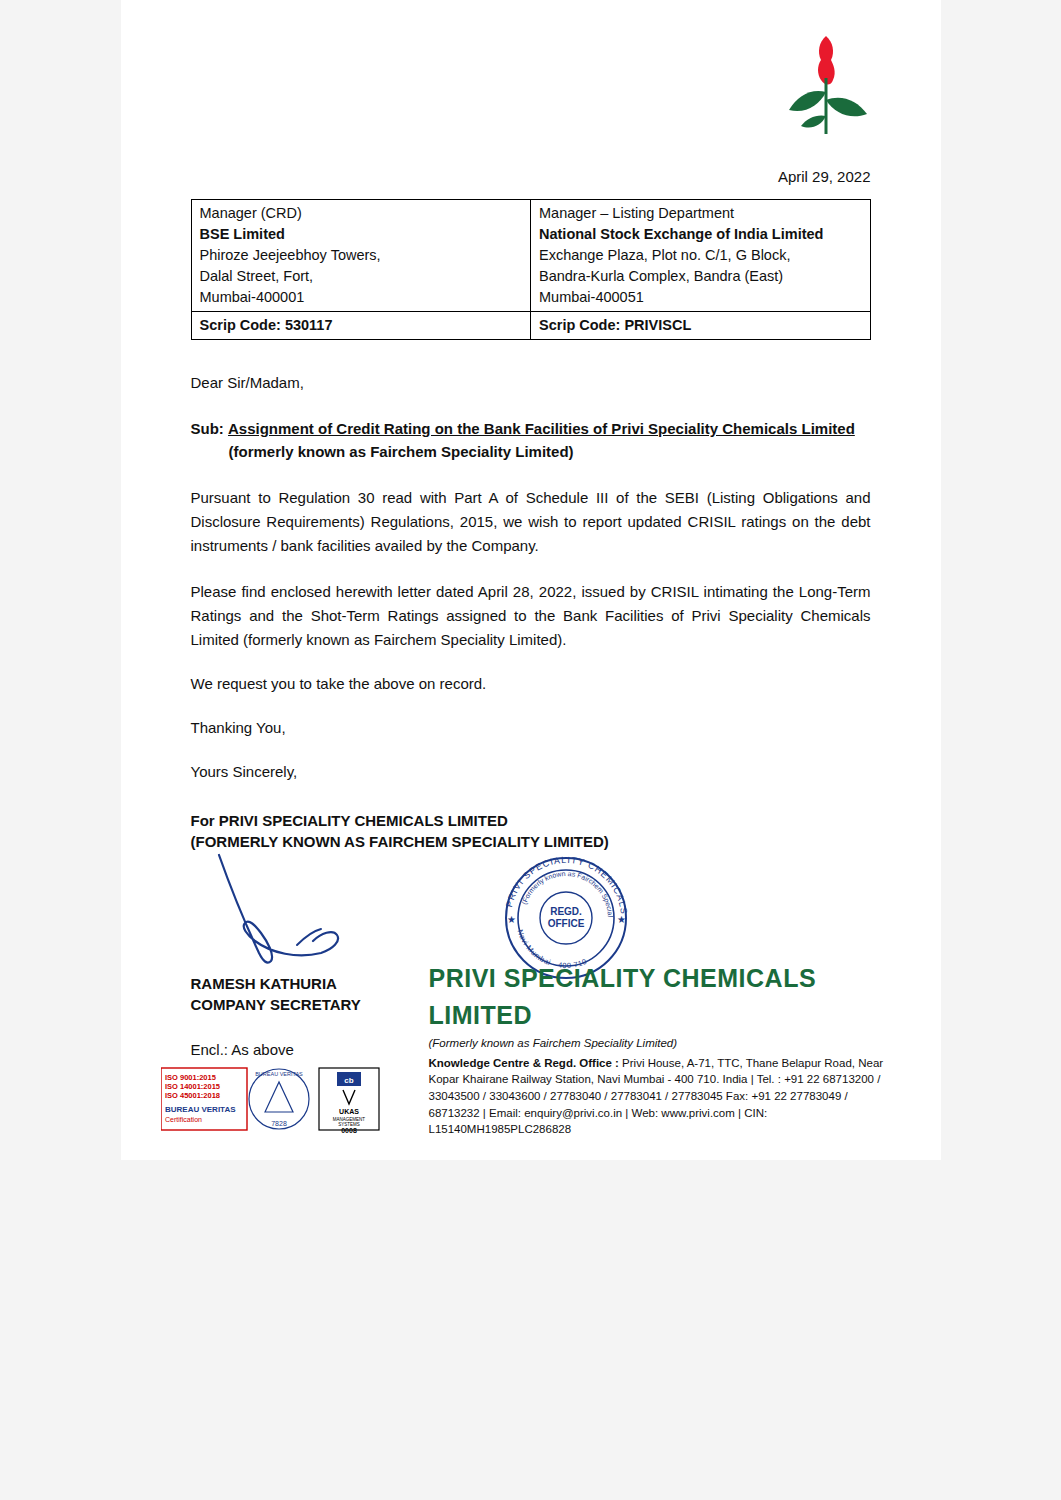April 29, 2022
| Manager (CRD) BSE Limited Phiroze Jeejeebhoy Towers, Dalal Street, Fort, Mumbai-400001 | Manager – Listing Department National Stock Exchange of India Limited Exchange Plaza, Plot no. C/1, G Block, Bandra-Kurla Complex, Bandra (East) Mumbai-400051 |
| Scrip Code: 530117 | Scrip Code: PRIVISCL |
Dear Sir/Madam,
Sub: Assignment of Credit Rating on the Bank Facilities of Privi Speciality Chemicals Limited (formerly known as Fairchem Speciality Limited)
Pursuant to Regulation 30 read with Part A of Schedule III of the SEBI (Listing Obligations and Disclosure Requirements) Regulations, 2015, we wish to report updated CRISIL ratings on the debt instruments / bank facilities availed by the Company.
Please find enclosed herewith letter dated April 28, 2022, issued by CRISIL intimating the Long-Term Ratings and the Shot-Term Ratings assigned to the Bank Facilities of Privi Speciality Chemicals Limited (formerly known as Fairchem Speciality Limited).
We request you to take the above on record.
Thanking You,
Yours Sincerely,
For PRIVI SPECIALITY CHEMICALS LIMITED
(FORMERLY KNOWN AS FAIRCHEM SPECIALITY LIMITED)
PRIVI SPECIALITY CHEMICALS LIMITED Navi Mumbai - 400 710 (Formerly known as Fairchem Speciality Limited) REGD. OFFICE ★ ★
RAMESH KATHURIA
COMPANY SECRETARY
Encl.: As above
ISO 9001:2015 ISO 14001:2015 ISO 45001:2018 BUREAU VERITAS Certification BUREAU VERITAS 7828 cb UKAS MANAGEMENT SYSTEMS 0008
PRIVI SPECIALITY CHEMICALS LIMITED
(Formerly known as Fairchem Speciality Limited)
Knowledge Centre & Regd. Office : Privi House, A-71, TTC, Thane Belapur Road, Near Kopar Khairane Railway Station, Navi Mumbai - 400 710. India | Tel. : +91 22 68713200 / 33043500 / 33043600 / 27783040 / 27783041 / 27783045 Fax: +91 22 27783049 / 68713232 | Email: enquiry@privi.co.in | Web: www.privi.com | CIN: L15140MH1985PLC286828